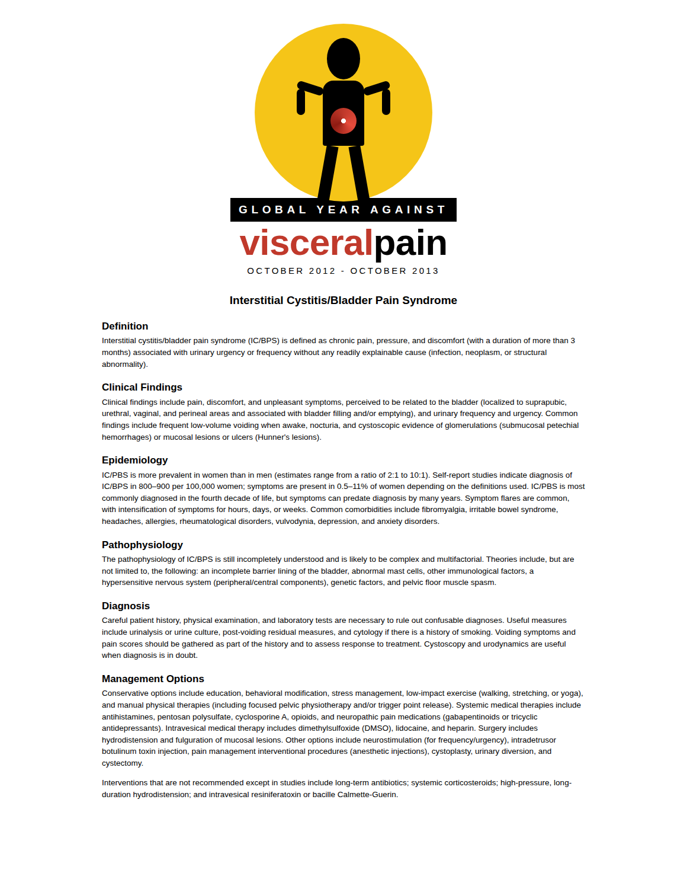GLOBAL YEAR AGAINST
visceral pain
OCTOBER 2012 - OCTOBER 2013
Interstitial Cystitis/Bladder Pain Syndrome
Definition
Interstitial cystitis/bladder pain syndrome (IC/BPS) is defined as chronic pain, pressure, and discomfort (with a duration of more than 3 months) associated with urinary urgency or frequency without any readily explainable cause (infection, neoplasm, or structural abnormality).
Clinical Findings
Clinical findings include pain, discomfort, and unpleasant symptoms, perceived to be related to the bladder (localized to suprapubic, urethral, vaginal, and perineal areas and associated with bladder filling and/or emptying), and urinary frequency and urgency. Common findings include frequent low-volume voiding when awake, nocturia, and cystoscopic evidence of glomerulations (submucosal petechial hemorrhages) or mucosal lesions or ulcers (Hunner's lesions).
Epidemiology
IC/PBS is more prevalent in women than in men (estimates range from a ratio of 2:1 to 10:1). Self-report studies indicate diagnosis of IC/BPS in 800–900 per 100,000 women; symptoms are present in 0.5–11% of women depending on the definitions used. IC/PBS is most commonly diagnosed in the fourth decade of life, but symptoms can predate diagnosis by many years. Symptom flares are common, with intensification of symptoms for hours, days, or weeks. Common comorbidities include fibromyalgia, irritable bowel syndrome, headaches, allergies, rheumatological disorders, vulvodynia, depression, and anxiety disorders.
Pathophysiology
The pathophysiology of IC/BPS is still incompletely understood and is likely to be complex and multifactorial. Theories include, but are not limited to, the following: an incomplete barrier lining of the bladder, abnormal mast cells, other immunological factors, a hypersensitive nervous system (peripheral/central components), genetic factors, and pelvic floor muscle spasm.
Diagnosis
Careful patient history, physical examination, and laboratory tests are necessary to rule out confusable diagnoses. Useful measures include urinalysis or urine culture, post-voiding residual measures, and cytology if there is a history of smoking. Voiding symptoms and pain scores should be gathered as part of the history and to assess response to treatment. Cystoscopy and urodynamics are useful when diagnosis is in doubt.
Management Options
Conservative options include education, behavioral modification, stress management, low-impact exercise (walking, stretching, or yoga), and manual physical therapies (including focused pelvic physiotherapy and/or trigger point release). Systemic medical therapies include antihistamines, pentosan polysulfate, cyclosporine A, opioids, and neuropathic pain medications (gabapentinoids or tricyclic antidepressants). Intravesical medical therapy includes dimethylsulfoxide (DMSO), lidocaine, and heparin. Surgery includes hydrodistension and fulguration of mucosal lesions. Other options include neurostimulation (for frequency/urgency), intradetrusor botulinum toxin injection, pain management interventional procedures (anesthetic injections), cystoplasty, urinary diversion, and cystectomy.
Interventions that are not recommended except in studies include long-term antibiotics; systemic corticosteroids; high-pressure, long-duration hydrodistension; and intravesical resiniferatoxin or bacille Calmette-Guerin.